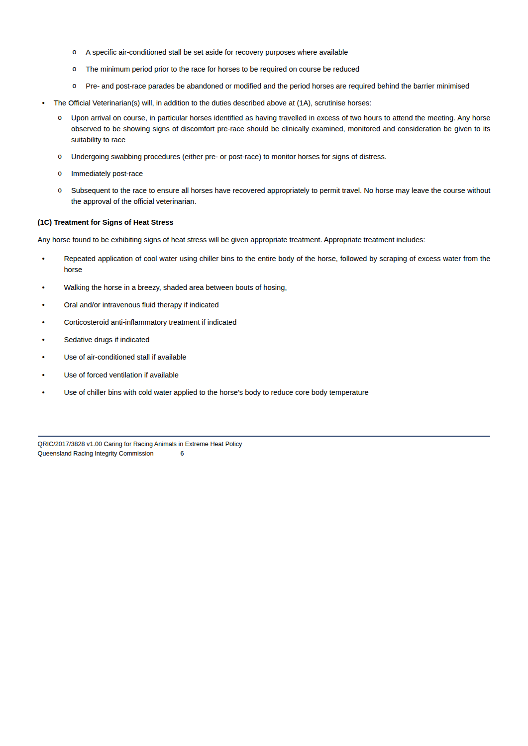A specific air-conditioned stall be set aside for recovery purposes where available
The minimum period prior to the race for horses to be required on course be reduced
Pre- and post-race parades be abandoned or modified and the period horses are required behind the barrier minimised
The Official Veterinarian(s) will, in addition to the duties described above at (1A), scrutinise horses:
Upon arrival on course, in particular horses identified as having travelled in excess of two hours to attend the meeting. Any horse observed to be showing signs of discomfort pre-race should be clinically examined, monitored and consideration be given to its suitability to race
Undergoing swabbing procedures (either pre- or post-race) to monitor horses for signs of distress.
Immediately post-race
Subsequent to the race to ensure all horses have recovered appropriately to permit travel. No horse may leave the course without the approval of the official veterinarian.
(1C) Treatment for Signs of Heat Stress
Any horse found to be exhibiting signs of heat stress will be given appropriate treatment. Appropriate treatment includes:
Repeated application of cool water using chiller bins to the entire body of the horse, followed by scraping of excess water from the horse
Walking the horse in a breezy, shaded area between bouts of hosing,
Oral and/or intravenous fluid therapy if indicated
Corticosteroid anti-inflammatory treatment if indicated
Sedative drugs if indicated
Use of air-conditioned stall if available
Use of forced ventilation if available
Use of chiller bins with cold water applied to the horse’s body to reduce core body temperature
QRIC/2017/3828 v1.00 Caring for Racing Animals in Extreme Heat Policy
Queensland Racing Integrity Commission 6